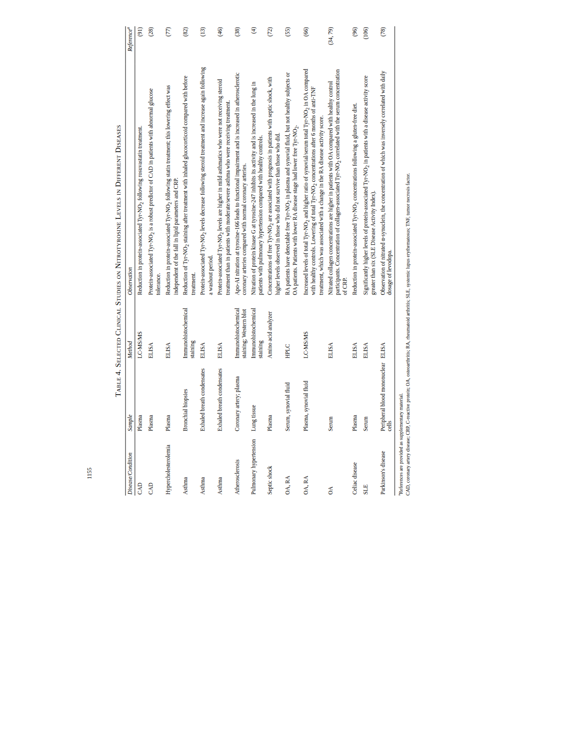1155
Table 4. Selected Clinical Studies on Nitrotyrosine Levels in Different Diseases
| Disease/Condition | Sample | Method | Observation | Reference a |
| --- | --- | --- | --- | --- |
| CAD | Plasma | LC-MS/MS | Reduction in protein-associated Tyr-NO 2 following rosuvastatin treatment. | (91) |
| CAD | Plasma | ELISA | Protein-associated Tyr-NO 2 is a robust predictor of CAD in patients with abnormal glucose tolerance. | (28) |
| Hypercholesterolemia | Plasma | ELISA | Reduction in protein-associated Tyr-NO 2 following statin treatment; this lowering effect was independent of the fall in lipid parameters and CRP. | (77) |
| Asthma | Bronchial biopsies | Immunohistochemical staining | Reduction of Tyr-NO 2 staining after treatment with inhaled glucocorticoid compared with before treatment. | (82) |
| Asthma | Exhaled breath condensates | ELISA | Protein-associated Tyr-NO 2 levels decrease following steroid treatment and increase again following a washout period. | (13) |
| Asthma | Exhaled breath condensates | ELISA | Protein-associated Tyr-NO 2 levels are higher in mild asthmatics who were not receiving steroid treatment than in patients with moderate/severe asthma who were receiving treatment. | (46) |
| Atherosclerosis | Coronary artery; plasma | Immunohistochemical staining; Western blot | Apo-AI nitration at tyrosine-166 leads to functional impairment and is increased in atherosclerotic coronary arteries compared with normal coronary arteries. | (38) |
| Pulmonary hypertension | Lung tissue | Immunohistochemical staining | Nitration of protein kinase G at tyrosine-247 inhibits its activity and is increased in the lung in patients with pulmonary hypertension compared with healthy controls. | (4) |
| Septic shock | Plasma | Amino acid analyzer | Concentrations of free Tyr-NO 2 are associated with prognosis in patients with septic shock, with higher levels observed in those who did not survive than those who did. | (72) |
| OA, RA | Serum, synovial fluid | HPLC | RA patients have detectable free Tyr-NO 2 in plasma and synovial fluid, but not healthy subjects or OA patients. Patients with lower RA disease stage had lower free Tyr-NO 2 . | (55) |
| OA, RA | Plasma, synovial fluid | LC-MS/MS | Increased levels of total Tyr-NO 2 and higher ratio of synovial/serum total Tyr-NO 2 in OA compared with healthy controls. Lowering of total Tyr-NO 2 concentrations after 6 months of anti-TNF treatment, which was associated with a change in the RA disease activity score. | (66) |
| OA | Serum | ELISA | Nitrated collagen concentrations are higher in patients with OA compared with healthy control participants. Concentration of collagen-associated Tyr-NO 2 correlated with the serum concentration of CRP. | (34, 79) |
| Celiac disease | Plasma | ELISA | Reduction in protein-associated Tyr-NO 2 concentrations following a gluten-free diet. | (96) |
| SLE | Serum | ELISA | Significantly higher levels of protein-associated Tyr-NO 2 in patients with a disease activity score greater than six (SLE Disease Activity Index). | (106) |
| Parkinson's disease | Peripheral blood mononuclear cells | ELISA | Observation of nitrated α-synuclein, the concentration of which was inversely correlated with daily dosage of levodopa. | (78) |
aReferences are provided as supplementary material.
CAD, coronary artery disease; CRP, C-reactive protein; OA, osteoarthritis; RA, rheumatoid arthritis; SLE, systemic lupus erythematosus; TNF, tumor necrosis factor.